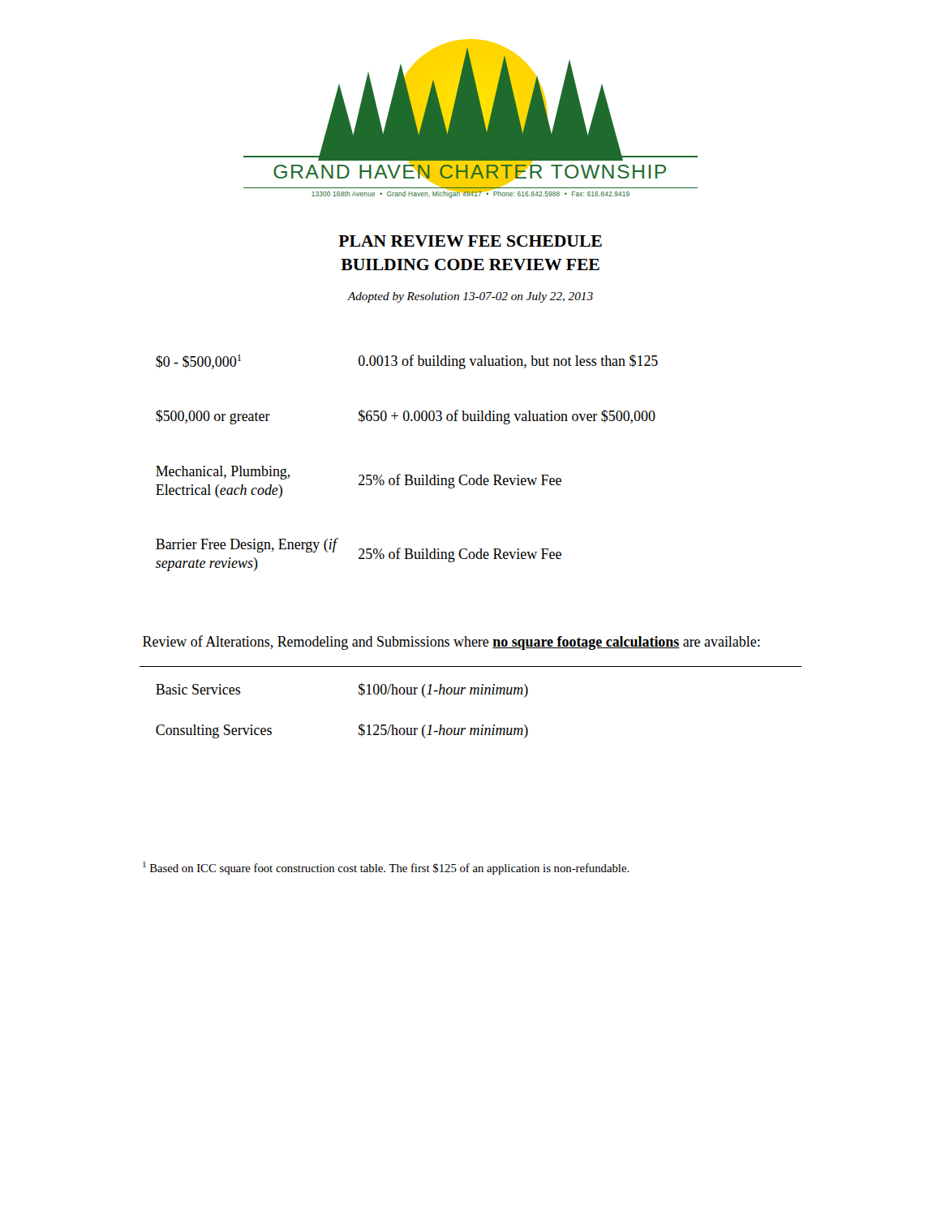GRAND HAVEN CHARTER TOWNSHIP
13300 168th Avenue • Grand Haven, Michigan 49417 • Phone: 616.842.5988 • Fax: 616.842.9419
PLAN REVIEW FEE SCHEDULE
BUILDING CODE REVIEW FEE
Adopted by Resolution 13-07-02 on July 22, 2013
| $0 - $500,000 1 | 0.0013 of building valuation, but not less than $125 |
| $500,000 or greater | $650 + 0.0003 of building valuation over $500,000 |
| Mechanical, Plumbing, Electrical ( each code ) | 25% of Building Code Review Fee |
| Barrier Free Design, Energy ( if separate reviews ) | 25% of Building Code Review Fee |
Review of Alterations, Remodeling and Submissions where no square footage calculations are available:
| Basic Services | $100/hour ( 1-hour minimum ) |
| Consulting Services | $125/hour ( 1-hour minimum ) |
1 Based on ICC square foot construction cost table. The first $125 of an application is non-refundable.